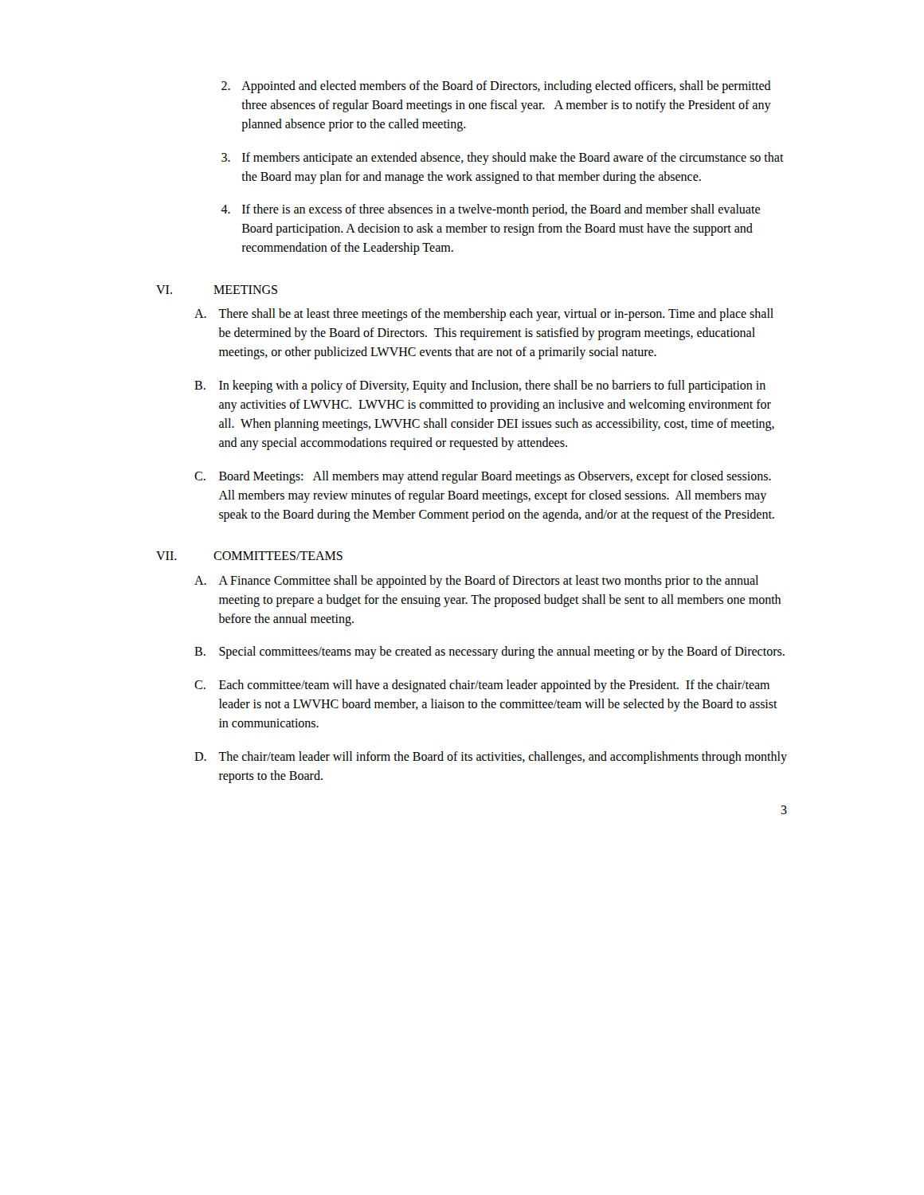2. Appointed and elected members of the Board of Directors, including elected officers, shall be permitted three absences of regular Board meetings in one fiscal year. A member is to notify the President of any planned absence prior to the called meeting.
3. If members anticipate an extended absence, they should make the Board aware of the circumstance so that the Board may plan for and manage the work assigned to that member during the absence.
4. If there is an excess of three absences in a twelve-month period, the Board and member shall evaluate Board participation. A decision to ask a member to resign from the Board must have the support and recommendation of the Leadership Team.
VI. MEETINGS
A. There shall be at least three meetings of the membership each year, virtual or in-person. Time and place shall be determined by the Board of Directors. This requirement is satisfied by program meetings, educational meetings, or other publicized LWVHC events that are not of a primarily social nature.
B. In keeping with a policy of Diversity, Equity and Inclusion, there shall be no barriers to full participation in any activities of LWVHC. LWVHC is committed to providing an inclusive and welcoming environment for all. When planning meetings, LWVHC shall consider DEI issues such as accessibility, cost, time of meeting, and any special accommodations required or requested by attendees.
C. Board Meetings: All members may attend regular Board meetings as Observers, except for closed sessions. All members may review minutes of regular Board meetings, except for closed sessions. All members may speak to the Board during the Member Comment period on the agenda, and/or at the request of the President.
VII. COMMITTEES/TEAMS
A. A Finance Committee shall be appointed by the Board of Directors at least two months prior to the annual meeting to prepare a budget for the ensuing year. The proposed budget shall be sent to all members one month before the annual meeting.
B. Special committees/teams may be created as necessary during the annual meeting or by the Board of Directors.
C. Each committee/team will have a designated chair/team leader appointed by the President. If the chair/team leader is not a LWVHC board member, a liaison to the committee/team will be selected by the Board to assist in communications.
D. The chair/team leader will inform the Board of its activities, challenges, and accomplishments through monthly reports to the Board.
3